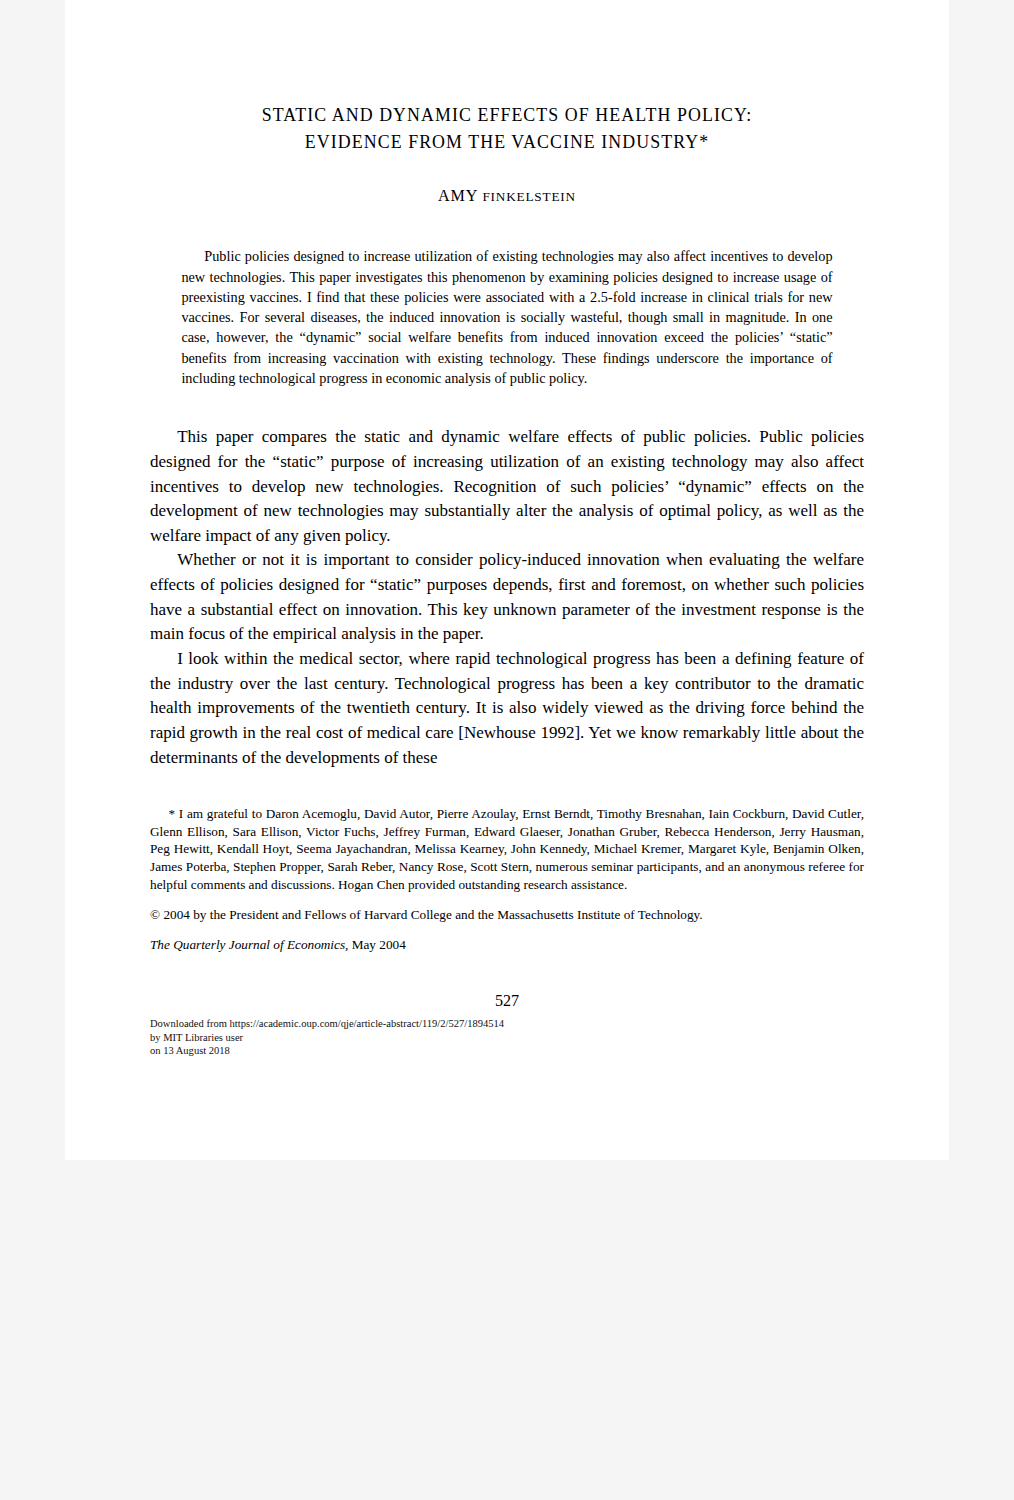Static and Dynamic Effects of Health Policy:
Evidence from the Vaccine Industry*
Amy Finkelstein
Public policies designed to increase utilization of existing technologies may also affect incentives to develop new technologies. This paper investigates this phenomenon by examining policies designed to increase usage of preexisting vaccines. I find that these policies were associated with a 2.5-fold increase in clinical trials for new vaccines. For several diseases, the induced innovation is socially wasteful, though small in magnitude. In one case, however, the “dynamic” social welfare benefits from induced innovation exceed the policies’ “static” benefits from increasing vaccination with existing technology. These findings underscore the importance of including technological progress in economic analysis of public policy.
This paper compares the static and dynamic welfare effects of public policies. Public policies designed for the “static” purpose of increasing utilization of an existing technology may also affect incentives to develop new technologies. Recognition of such policies’ “dynamic” effects on the development of new technologies may substantially alter the analysis of optimal policy, as well as the welfare impact of any given policy.
Whether or not it is important to consider policy-induced innovation when evaluating the welfare effects of policies designed for “static” purposes depends, first and foremost, on whether such policies have a substantial effect on innovation. This key unknown parameter of the investment response is the main focus of the empirical analysis in the paper.
I look within the medical sector, where rapid technological progress has been a defining feature of the industry over the last century. Technological progress has been a key contributor to the dramatic health improvements of the twentieth century. It is also widely viewed as the driving force behind the rapid growth in the real cost of medical care [Newhouse 1992]. Yet we know remarkably little about the determinants of the developments of these
* I am grateful to Daron Acemoglu, David Autor, Pierre Azoulay, Ernst Berndt, Timothy Bresnahan, Iain Cockburn, David Cutler, Glenn Ellison, Sara Ellison, Victor Fuchs, Jeffrey Furman, Edward Glaeser, Jonathan Gruber, Rebecca Henderson, Jerry Hausman, Peg Hewitt, Kendall Hoyt, Seema Jayachandran, Melissa Kearney, John Kennedy, Michael Kremer, Margaret Kyle, Benjamin Olken, James Poterba, Stephen Propper, Sarah Reber, Nancy Rose, Scott Stern, numerous seminar participants, and an anonymous referee for helpful comments and discussions. Hogan Chen provided outstanding research assistance.
© 2004 by the President and Fellows of Harvard College and the Massachusetts Institute of Technology.
The Quarterly Journal of Economics, May 2004
527
Downloaded from https://academic.oup.com/qje/article-abstract/119/2/527/1894514
by MIT Libraries user
on 13 August 2018